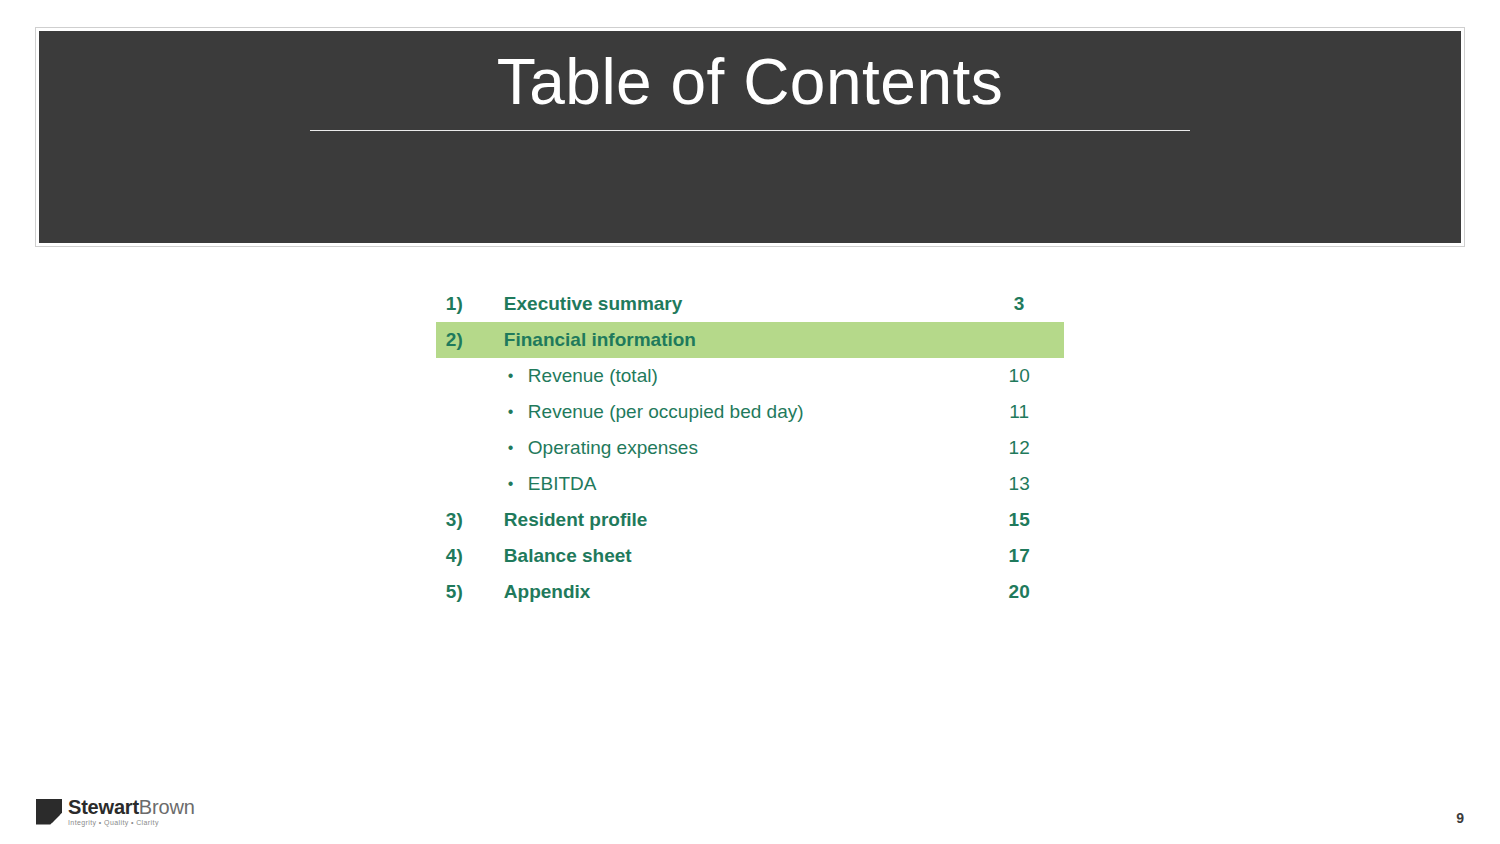Table of Contents
| 1) | Executive summary | 3 |
| 2) | Financial information | |
| | Revenue (total) | 10 |
| | Revenue (per occupied bed day) | 11 |
| | Operating expenses | 12 |
| | EBITDA | 13 |
| 3) | Resident profile | 15 |
| 4) | Balance sheet | 17 |
| 5) | Appendix | 20 |
StewartBrown
Integrity • Quality • Clarity
9